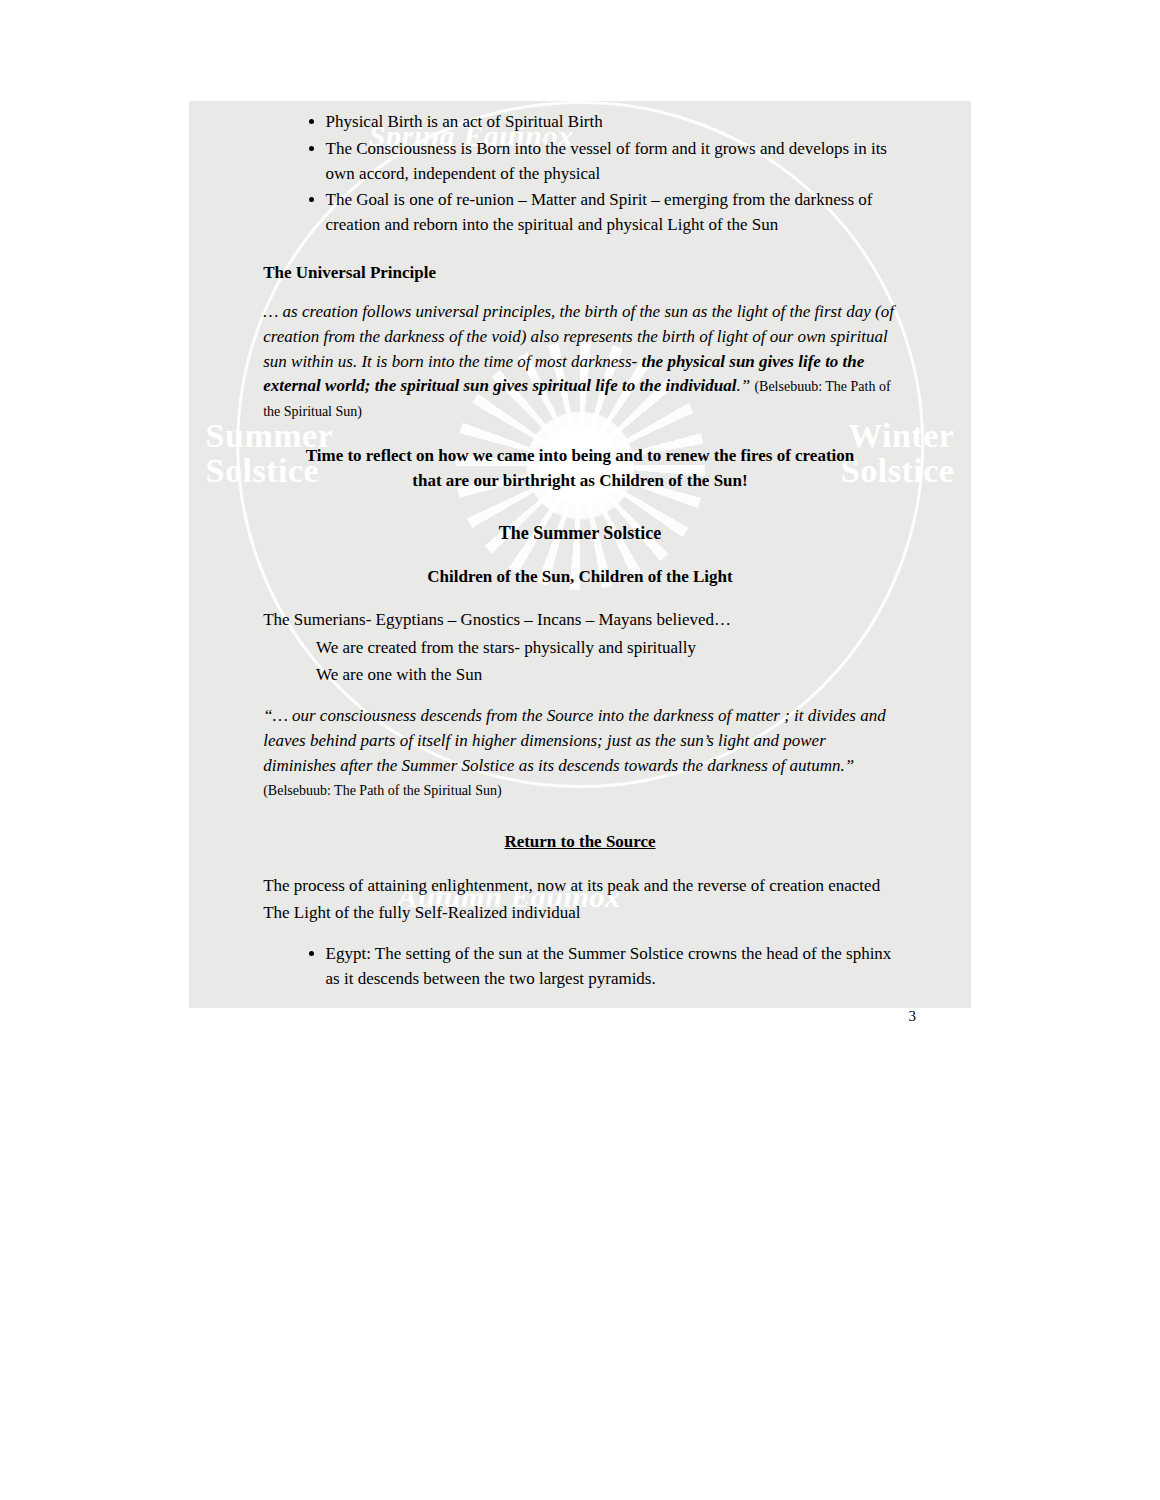Spring Equinox
Summer
Solstice
Winter
Solstice
Autumn Equinox
Physical Birth is an act of Spiritual Birth
The Consciousness is Born into the vessel of form and it grows and develops in its own accord, independent of the physical
The Goal is one of re-union – Matter and Spirit – emerging from the darkness of creation and reborn into the spiritual and physical Light of the Sun
The Universal Principle
… as creation follows universal principles, the birth of the sun as the light of the first day (of creation from the darkness of the void) also represents the birth of light of our own spiritual sun within us. It is born into the time of most darkness- the physical sun gives life to the external world; the spiritual sun gives spiritual life to the individual.” (Belsebuub: The Path of the Spiritual Sun)
Time to reflect on how we came into being and to renew the fires of creation that are our birthright as Children of the Sun!
The Summer Solstice
Children of the Sun, Children of the Light
The Sumerians- Egyptians – Gnostics – Incans – Mayans believed…
We are created from the stars- physically and spiritually
We are one with the Sun
“… our consciousness descends from the Source into the darkness of matter ; it divides and leaves behind parts of itself in higher dimensions; just as the sun’s light and power diminishes after the Summer Solstice as its descends towards the darkness of autumn.” (Belsebuub: The Path of the Spiritual Sun)
Return to the Source
The process of attaining enlightenment, now at its peak and the reverse of creation enacted
The Light of the fully Self-Realized individual
Egypt: The setting of the sun at the Summer Solstice crowns the head of the sphinx as it descends between the two largest pyramids.
3